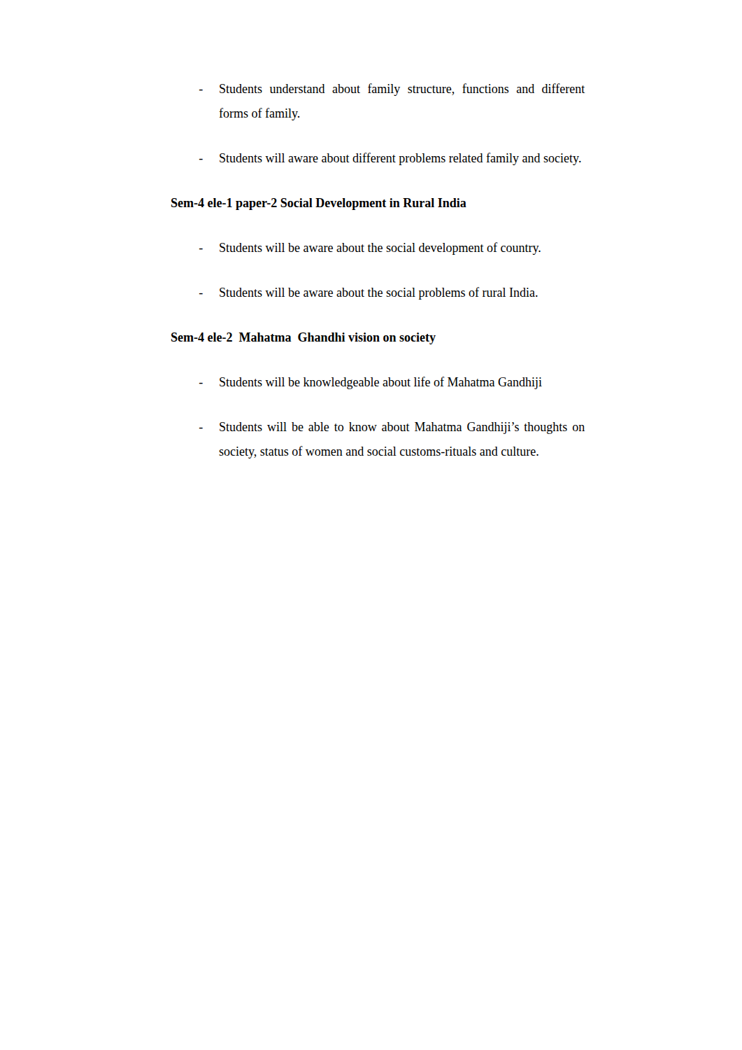Students understand about family structure, functions and different forms of family.
Students will aware about different problems related family and society.
Sem-4 ele-1 paper-2 Social Development in Rural India
Students will be aware about the social development of country.
Students will be aware about the social problems of rural India.
Sem-4 ele-2 Mahatma Ghandhi vision on society
Students will be knowledgeable about life of Mahatma Gandhiji
Students will be able to know about Mahatma Gandhiji’s thoughts on society, status of women and social customs-rituals and culture.